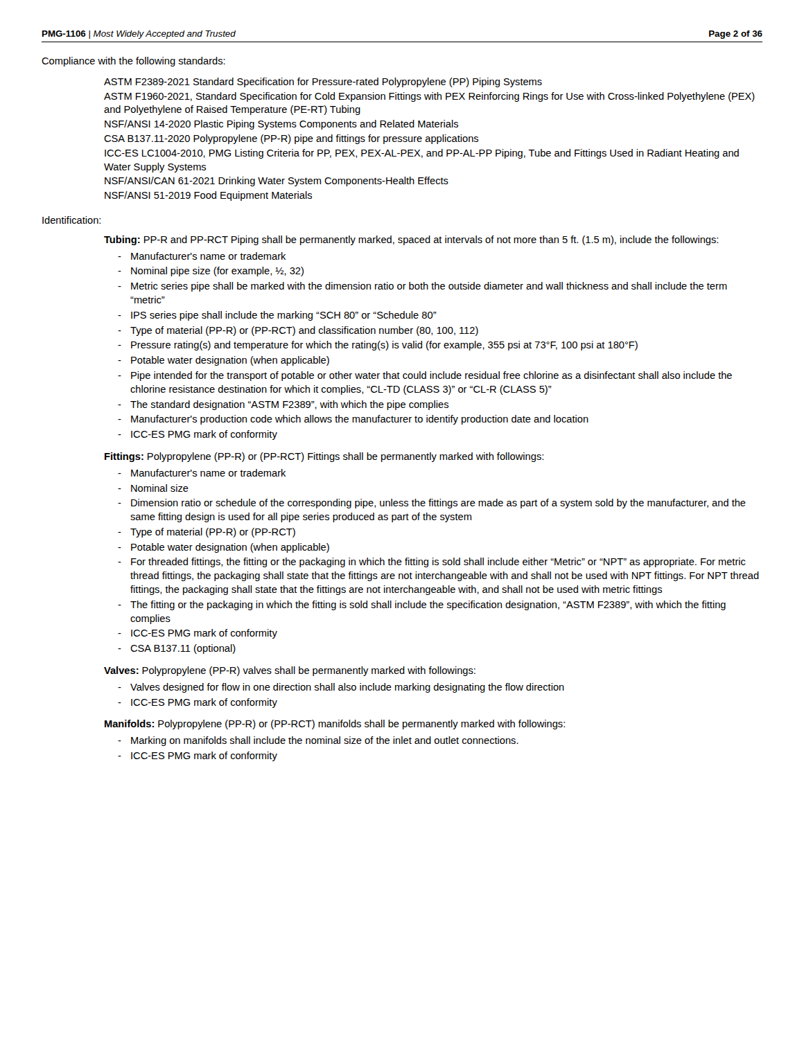PMG-1106 | Most Widely Accepted and Trusted
Page 2 of 36
Compliance with the following standards:
ASTM F2389-2021 Standard Specification for Pressure-rated Polypropylene (PP) Piping Systems
ASTM F1960-2021, Standard Specification for Cold Expansion Fittings with PEX Reinforcing Rings for Use with Cross-linked Polyethylene (PEX) and Polyethylene of Raised Temperature (PE-RT) Tubing
NSF/ANSI 14-2020 Plastic Piping Systems Components and Related Materials
CSA B137.11-2020 Polypropylene (PP-R) pipe and fittings for pressure applications
ICC-ES LC1004-2010, PMG Listing Criteria for PP, PEX, PEX-AL-PEX, and PP-AL-PP Piping, Tube and Fittings Used in Radiant Heating and Water Supply Systems
NSF/ANSI/CAN 61-2021 Drinking Water System Components-Health Effects
NSF/ANSI 51-2019 Food Equipment Materials
Identification:
Tubing: PP-R and PP-RCT Piping shall be permanently marked, spaced at intervals of not more than 5 ft. (1.5 m), include the followings:
Manufacturer's name or trademark
Nominal pipe size (for example, ½, 32)
Metric series pipe shall be marked with the dimension ratio or both the outside diameter and wall thickness and shall include the term “metric”
IPS series pipe shall include the marking “SCH 80” or “Schedule 80”
Type of material (PP-R) or (PP-RCT) and classification number (80, 100, 112)
Pressure rating(s) and temperature for which the rating(s) is valid (for example, 355 psi at 73°F, 100 psi at 180°F)
Potable water designation (when applicable)
Pipe intended for the transport of potable or other water that could include residual free chlorine as a disinfectant shall also include the chlorine resistance destination for which it complies, “CL-TD (CLASS 3)” or “CL-R (CLASS 5)”
The standard designation “ASTM F2389”, with which the pipe complies
Manufacturer's production code which allows the manufacturer to identify production date and location
ICC-ES PMG mark of conformity
Fittings: Polypropylene (PP-R) or (PP-RCT) Fittings shall be permanently marked with followings:
Manufacturer's name or trademark
Nominal size
Dimension ratio or schedule of the corresponding pipe, unless the fittings are made as part of a system sold by the manufacturer, and the same fitting design is used for all pipe series produced as part of the system
Type of material (PP-R) or (PP-RCT)
Potable water designation (when applicable)
For threaded fittings, the fitting or the packaging in which the fitting is sold shall include either “Metric” or “NPT” as appropriate. For metric thread fittings, the packaging shall state that the fittings are not interchangeable with and shall not be used with NPT fittings. For NPT thread fittings, the packaging shall state that the fittings are not interchangeable with, and shall not be used with metric fittings
The fitting or the packaging in which the fitting is sold shall include the specification designation, “ASTM F2389”, with which the fitting complies
ICC-ES PMG mark of conformity
CSA B137.11 (optional)
Valves: Polypropylene (PP-R) valves shall be permanently marked with followings:
Valves designed for flow in one direction shall also include marking designating the flow direction
ICC-ES PMG mark of conformity
Manifolds: Polypropylene (PP-R) or (PP-RCT) manifolds shall be permanently marked with followings:
Marking on manifolds shall include the nominal size of the inlet and outlet connections.
ICC-ES PMG mark of conformity